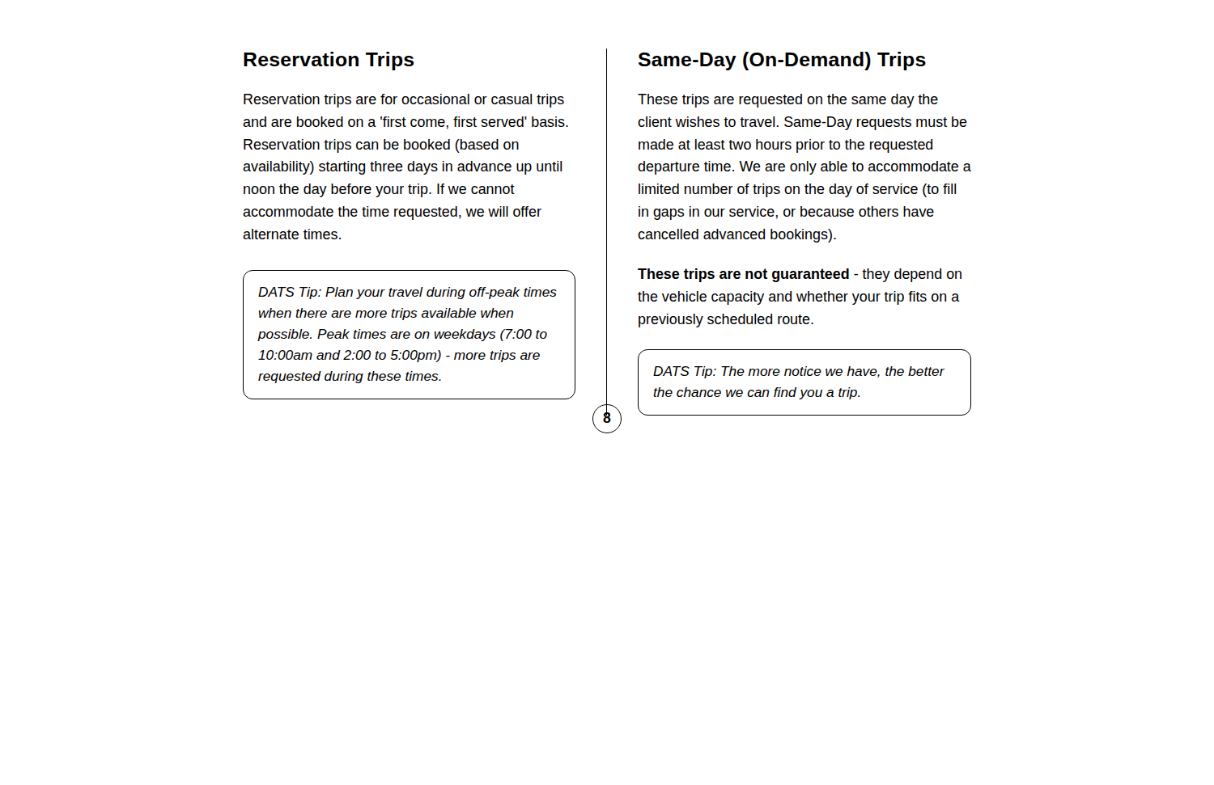Reservation Trips
Reservation trips are for occasional or casual trips and are booked on a 'first come, first served' basis. Reservation trips can be booked (based on availability) starting three days in advance up until noon the day before your trip. If we cannot accommodate the time requested, we will offer alternate times.
DATS Tip: Plan your travel during off-peak times when there are more trips available when possible. Peak times are on weekdays (7:00 to 10:00am and 2:00 to 5:00pm) - more trips are requested during these times.
Same-Day (On-Demand) Trips
These trips are requested on the same day the client wishes to travel. Same-Day requests must be made at least two hours prior to the requested departure time. We are only able to accommodate a limited number of trips on the day of service (to fill in gaps in our service, or because others have cancelled advanced bookings).
These trips are not guaranteed - they depend on the vehicle capacity and whether your trip fits on a previously scheduled route.
DATS Tip: The more notice we have, the better the chance we can find you a trip.
8